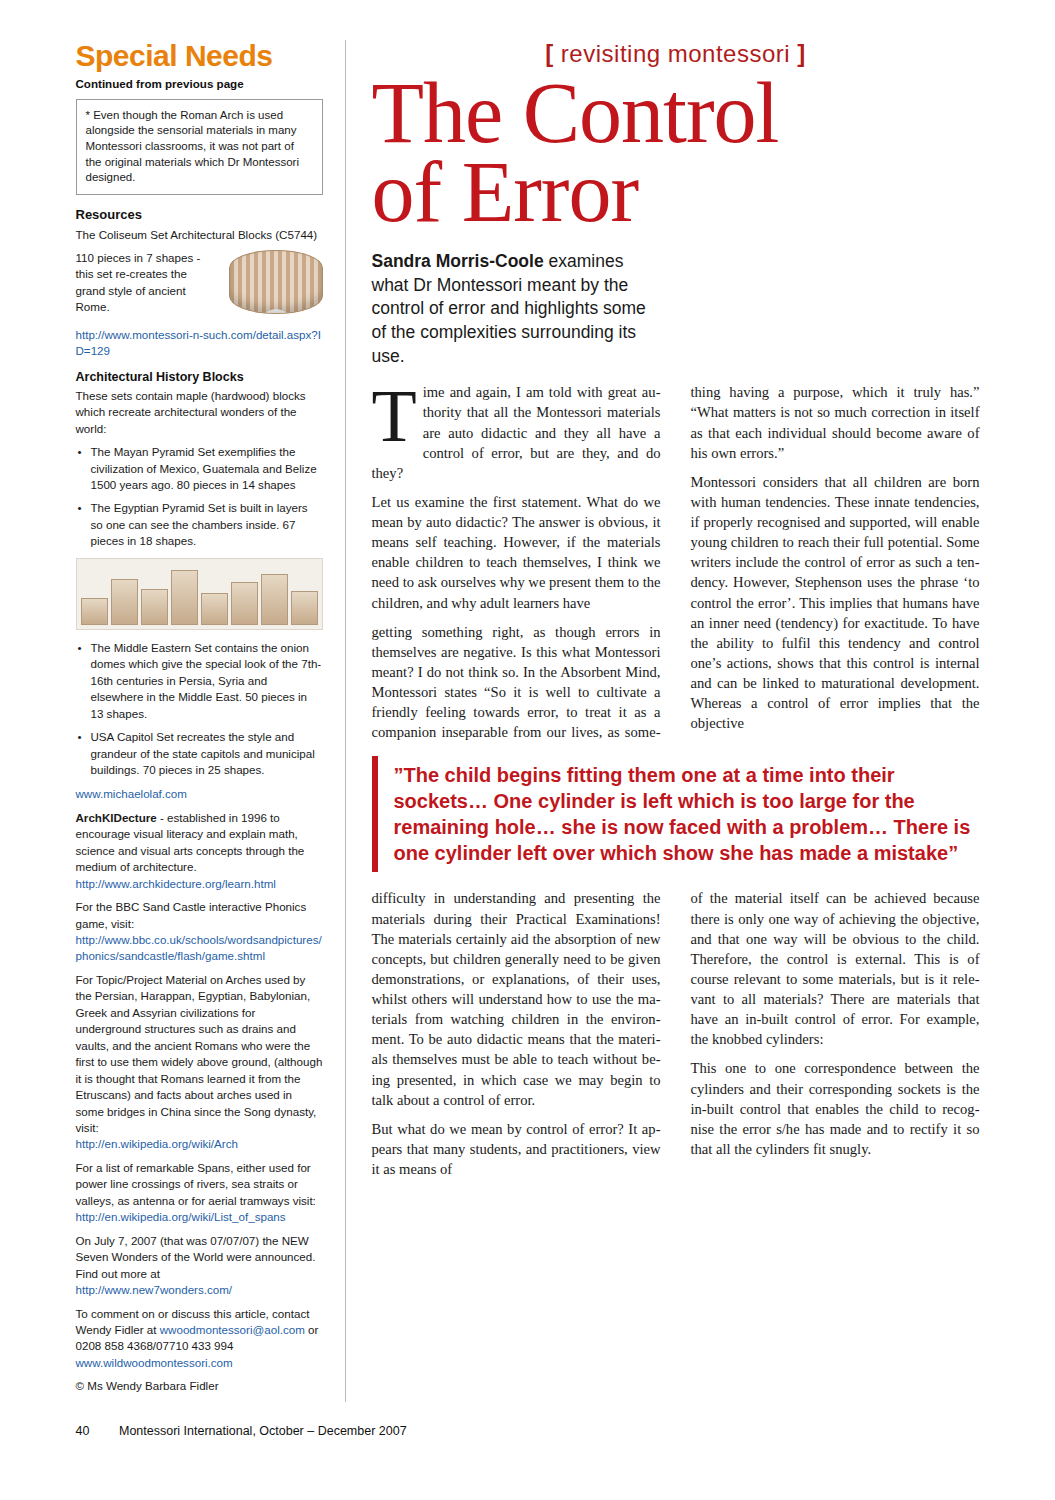Special Needs
Continued from previous page
* Even though the Roman Arch is used alongside the sensorial materials in many Montessori classrooms, it was not part of the original materials which Dr Montessori designed.
Resources
The Coliseum Set Architectural Blocks (C5744)
110 pieces in 7 shapes - this set re-creates the grand style of ancient Rome.
http://www.montessori-n-such.com/detail.aspx?ID=129
Architectural History Blocks
These sets contain maple (hardwood) blocks which recreate architectural wonders of the world:
The Mayan Pyramid Set exemplifies the civilization of Mexico, Guatemala and Belize 1500 years ago. 80 pieces in 14 shapes
The Egyptian Pyramid Set is built in layers so one can see the chambers inside. 67 pieces in 18 shapes.
The Middle Eastern Set contains the onion domes which give the special look of the 7th-16th centuries in Persia, Syria and elsewhere in the Middle East. 50 pieces in 13 shapes.
USA Capitol Set recreates the style and grandeur of the state capitols and municipal buildings. 70 pieces in 25 shapes.
www.michaelolaf.com
ArchKIDecture - established in 1996 to encourage visual literacy and explain math, science and visual arts concepts through the medium of architecture.
http://www.archkidecture.org/learn.html
For the BBC Sand Castle interactive Phonics game, visit:
http://www.bbc.co.uk/schools/wordsandpictures/phonics/sandcastle/flash/game.shtml
For Topic/Project Material on Arches used by the Persian, Harappan, Egyptian, Babylonian, Greek and Assyrian civilizations for underground structures such as drains and vaults, and the ancient Romans who were the first to use them widely above ground, (although it is thought that Romans learned it from the Etruscans) and facts about arches used in some bridges in China since the Song dynasty, visit:
http://en.wikipedia.org/wiki/Arch
For a list of remarkable Spans, either used for power line crossings of rivers, sea straits or valleys, as antenna or for aerial tramways visit:
http://en.wikipedia.org/wiki/List_of_spans
On July 7, 2007 (that was 07/07/07) the NEW Seven Wonders of the World were announced. Find out more at
http://www.new7wonders.com/
To comment on or discuss this article, contact Wendy Fidler at wwoodmontessori@aol.com or 0208 858 4368/07710 433 994
www.wildwoodmontessori.com
© Ms Wendy Barbara Fidler
[ revisiting montessori ]
The Control
of Error
Sandra Morris-Coole examines what Dr Montessori meant by the control of error and highlights some of the complexities surrounding its use.
Time and again, I am told with great authority that all the Montessori materials are auto didactic and they all have a control of error, but are they, and do they?
Let us examine the first statement. What do we mean by auto didactic? The answer is obvious, it means self teaching. However, if the materials enable children to teach themselves, I think we need to ask ourselves why we present them to the children, and why adult learners have
getting something right, as though errors in themselves are negative. Is this what Montessori meant? I do not think so. In the Absorbent Mind, Montessori states “So it is well to cultivate a friendly feeling towards error, to treat it as a companion inseparable from our lives, as something having a purpose, which it truly has.” “What matters is not so much correction in itself as that each individual should become aware of his own errors.”
Montessori considers that all children are born with human tendencies. These innate tendencies, if properly recognised and supported, will enable young children to reach their full potential. Some writers include the control of error as such a tendency. However, Stephenson uses the phrase ‘to control the error’. This implies that humans have an inner need (tendency) for exactitude. To have the ability to fulfil this tendency and control one’s actions, shows that this control is internal and can be linked to maturational development. Whereas a control of error implies that the objective
”The child begins fitting them one at a time into their sockets… One cylinder is left which is too large for the remaining hole… she is now faced with a problem… There is one cylinder left over which show she has made a mistake”
difficulty in understanding and presenting the materials during their Practical Examinations! The materials certainly aid the absorption of new concepts, but children generally need to be given demonstrations, or explanations, of their uses, whilst others will understand how to use the materials from watching children in the environment. To be auto didactic means that the materials themselves must be able to teach without being presented, in which case we may begin to talk about a control of error.
But what do we mean by control of error? It appears that many students, and practitioners, view it as means of
of the material itself can be achieved because there is only one way of achieving the objective, and that one way will be obvious to the child. Therefore, the control is external. This is of course relevant to some materials, but is it relevant to all materials? There are materials that have an in-built control of error. For example, the knobbed cylinders:
This one to one correspondence between the cylinders and their corresponding sockets is the in-built control that enables the child to recognise the error s/he has made and to rectify it so that all the cylinders fit snugly.
40 Montessori International, October – December 2007